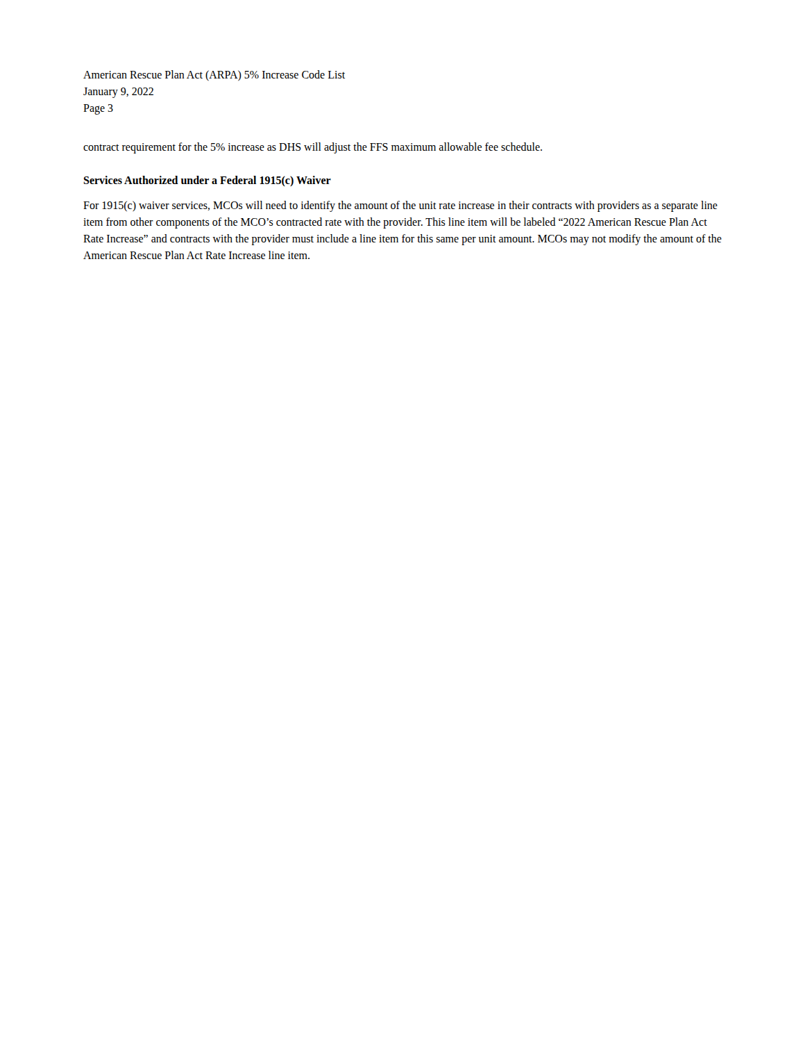American Rescue Plan Act (ARPA) 5% Increase Code List
January 9, 2022
Page 3
contract requirement for the 5% increase as DHS will adjust the FFS maximum allowable fee schedule.
Services Authorized under a Federal 1915(c) Waiver
For 1915(c) waiver services, MCOs will need to identify the amount of the unit rate increase in their contracts with providers as a separate line item from other components of the MCO’s contracted rate with the provider. This line item will be labeled “2022 American Rescue Plan Act Rate Increase” and contracts with the provider must include a line item for this same per unit amount. MCOs may not modify the amount of the American Rescue Plan Act Rate Increase line item.